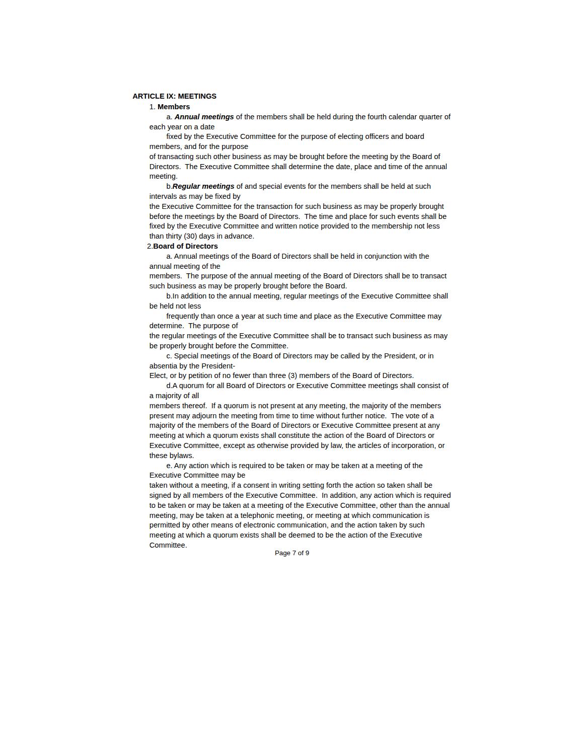ARTICLE IX: MEETINGS
1. Members
a. Annual meetings of the members shall be held during the fourth calendar quarter of each year on a date
fixed by the Executive Committee for the purpose of electing officers and board members, and for the purpose
of transacting such other business as may be brought before the meeting by the Board of Directors. The Executive Committee shall determine the date, place and time of the annual meeting.
b.Regular meetings of and special events for the members shall be held at such intervals as may be fixed by
the Executive Committee for the transaction for such business as may be properly brought before the meetings by the Board of Directors. The time and place for such events shall be fixed by the Executive Committee and written notice provided to the membership not less than thirty (30) days in advance.
2. Board of Directors
a. Annual meetings of the Board of Directors shall be held in conjunction with the annual meeting of the
members. The purpose of the annual meeting of the Board of Directors shall be to transact such business as may be properly brought before the Board.
b.In addition to the annual meeting, regular meetings of the Executive Committee shall be held not less
frequently than once a year at such time and place as the Executive Committee may determine. The purpose of
the regular meetings of the Executive Committee shall be to transact such business as may be properly brought before the Committee.
c. Special meetings of the Board of Directors may be called by the President, or in absentia by the President-
Elect, or by petition of no fewer than three (3) members of the Board of Directors.
d.A quorum for all Board of Directors or Executive Committee meetings shall consist of a majority of all
members thereof. If a quorum is not present at any meeting, the majority of the members present may adjourn the meeting from time to time without further notice. The vote of a majority of the members of the Board of Directors or Executive Committee present at any meeting at which a quorum exists shall constitute the action of the Board of Directors or Executive Committee, except as otherwise provided by law, the articles of incorporation, or these bylaws.
e. Any action which is required to be taken or may be taken at a meeting of the Executive Committee may be
taken without a meeting, if a consent in writing setting forth the action so taken shall be signed by all members of the Executive Committee. In addition, any action which is required to be taken or may be taken at a meeting of the Executive Committee, other than the annual meeting, may be taken at a telephonic meeting, or meeting at which communication is permitted by other means of electronic communication, and the action taken by such meeting at which a quorum exists shall be deemed to be the action of the Executive Committee.
Page 7 of 9